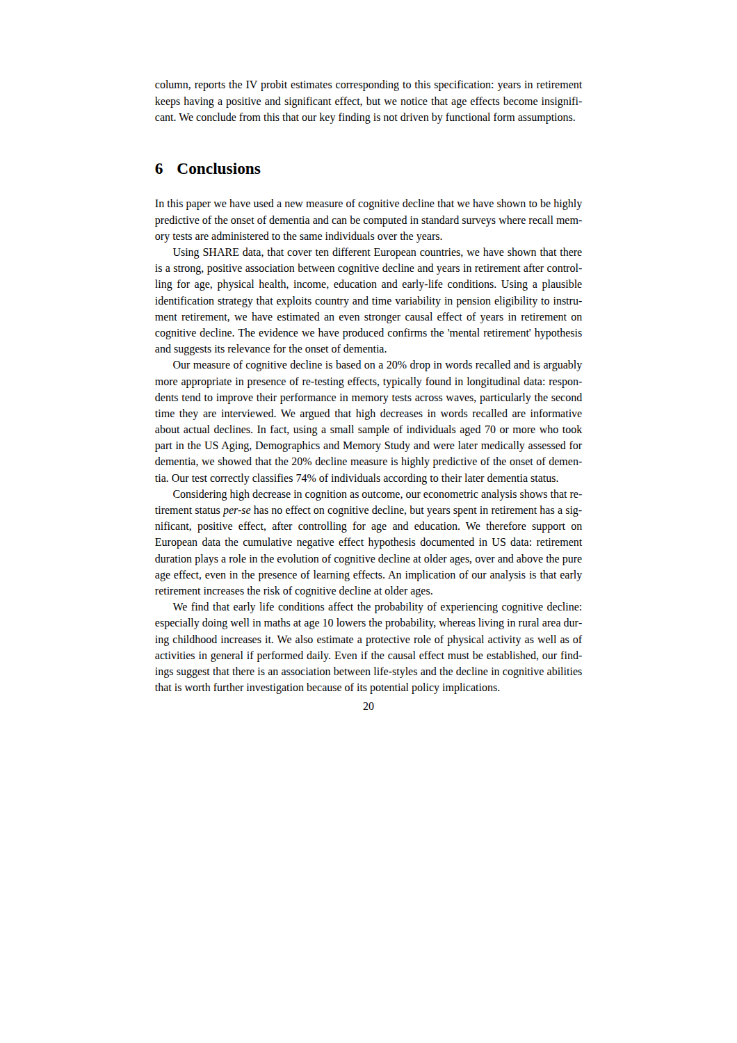column, reports the IV probit estimates corresponding to this specification: years in retirement keeps having a positive and significant effect, but we notice that age effects become insignificant. We conclude from this that our key finding is not driven by functional form assumptions.
6 Conclusions
In this paper we have used a new measure of cognitive decline that we have shown to be highly predictive of the onset of dementia and can be computed in standard surveys where recall memory tests are administered to the same individuals over the years.
Using SHARE data, that cover ten different European countries, we have shown that there is a strong, positive association between cognitive decline and years in retirement after controlling for age, physical health, income, education and early-life conditions. Using a plausible identification strategy that exploits country and time variability in pension eligibility to instrument retirement, we have estimated an even stronger causal effect of years in retirement on cognitive decline. The evidence we have produced confirms the 'mental retirement' hypothesis and suggests its relevance for the onset of dementia.
Our measure of cognitive decline is based on a 20% drop in words recalled and is arguably more appropriate in presence of re-testing effects, typically found in longitudinal data: respondents tend to improve their performance in memory tests across waves, particularly the second time they are interviewed. We argued that high decreases in words recalled are informative about actual declines. In fact, using a small sample of individuals aged 70 or more who took part in the US Aging, Demographics and Memory Study and were later medically assessed for dementia, we showed that the 20% decline measure is highly predictive of the onset of dementia. Our test correctly classifies 74% of individuals according to their later dementia status.
Considering high decrease in cognition as outcome, our econometric analysis shows that retirement status per-se has no effect on cognitive decline, but years spent in retirement has a significant, positive effect, after controlling for age and education. We therefore support on European data the cumulative negative effect hypothesis documented in US data: retirement duration plays a role in the evolution of cognitive decline at older ages, over and above the pure age effect, even in the presence of learning effects. An implication of our analysis is that early retirement increases the risk of cognitive decline at older ages.
We find that early life conditions affect the probability of experiencing cognitive decline: especially doing well in maths at age 10 lowers the probability, whereas living in rural area during childhood increases it. We also estimate a protective role of physical activity as well as of activities in general if performed daily. Even if the causal effect must be established, our findings suggest that there is an association between life-styles and the decline in cognitive abilities that is worth further investigation because of its potential policy implications.
20